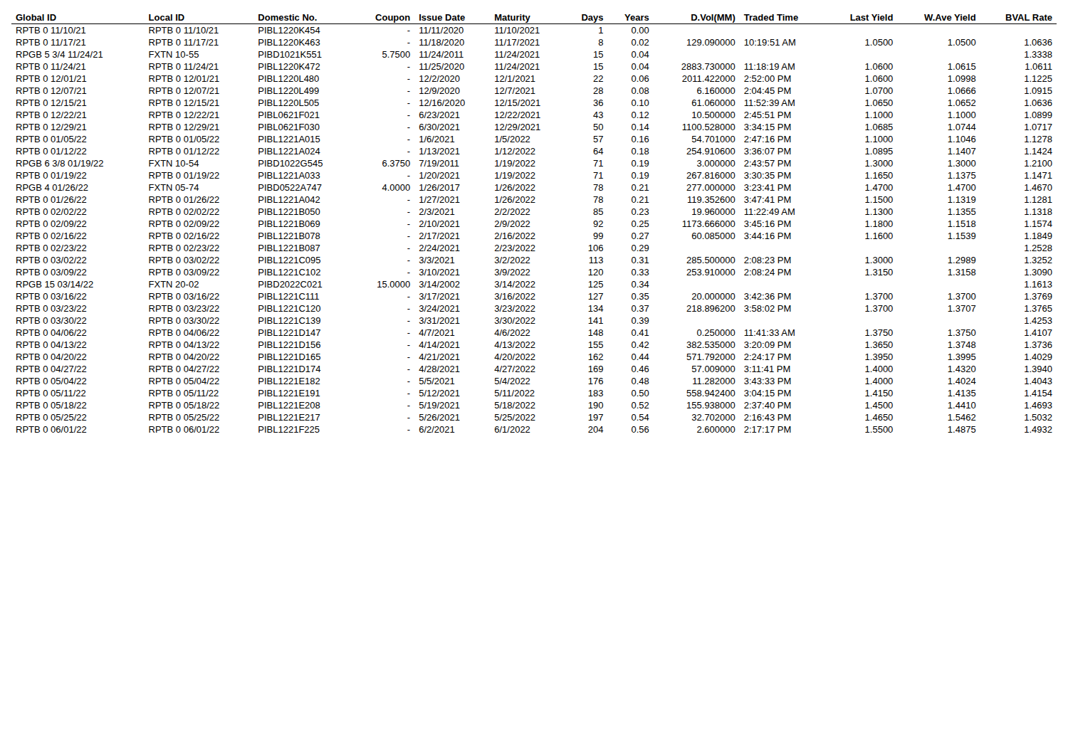Fixed income securities: issue, maturity, volume, yields
| Global ID | Local ID | Domestic No. | Coupon | Issue Date | Maturity | Days | Years | D.Vol(MM) | Traded Time | Last Yield | W.Ave Yield | BVAL Rate |
| --- | --- | --- | --- | --- | --- | --- | --- | --- | --- | --- | --- | --- |
| RPTB 0 11/10/21 | RPTB 0 11/10/21 | PIBL1220K454 | - | 11/11/2020 | 11/10/2021 | 1 | 0.00 | | | | | |
| RPTB 0 11/17/21 | RPTB 0 11/17/21 | PIBL1220K463 | - | 11/18/2020 | 11/17/2021 | 8 | 0.02 | 129.090000 | 10:19:51 AM | 1.0500 | 1.0500 | 1.0636 |
| RPGB 5 3/4 11/24/21 | FXTN 10-55 | PIBD1021K551 | 5.7500 | 11/24/2011 | 11/24/2021 | 15 | 0.04 | | | | | 1.3338 |
| RPTB 0 11/24/21 | RPTB 0 11/24/21 | PIBL1220K472 | - | 11/25/2020 | 11/24/2021 | 15 | 0.04 | 2883.730000 | 11:18:19 AM | 1.0600 | 1.0615 | 1.0611 |
| RPTB 0 12/01/21 | RPTB 0 12/01/21 | PIBL1220L480 | - | 12/2/2020 | 12/1/2021 | 22 | 0.06 | 2011.422000 | 2:52:00 PM | 1.0600 | 1.0998 | 1.1225 |
| RPTB 0 12/07/21 | RPTB 0 12/07/21 | PIBL1220L499 | - | 12/9/2020 | 12/7/2021 | 28 | 0.08 | 6.160000 | 2:04:45 PM | 1.0700 | 1.0666 | 1.0915 |
| RPTB 0 12/15/21 | RPTB 0 12/15/21 | PIBL1220L505 | - | 12/16/2020 | 12/15/2021 | 36 | 0.10 | 61.060000 | 11:52:39 AM | 1.0650 | 1.0652 | 1.0636 |
| RPTB 0 12/22/21 | RPTB 0 12/22/21 | PIBL0621F021 | - | 6/23/2021 | 12/22/2021 | 43 | 0.12 | 10.500000 | 2:45:51 PM | 1.1000 | 1.1000 | 1.0899 |
| RPTB 0 12/29/21 | RPTB 0 12/29/21 | PIBL0621F030 | - | 6/30/2021 | 12/29/2021 | 50 | 0.14 | 1100.528000 | 3:34:15 PM | 1.0685 | 1.0744 | 1.0717 |
| RPTB 0 01/05/22 | RPTB 0 01/05/22 | PIBL1221A015 | - | 1/6/2021 | 1/5/2022 | 57 | 0.16 | 54.701000 | 2:47:16 PM | 1.1000 | 1.1046 | 1.1278 |
| RPTB 0 01/12/22 | RPTB 0 01/12/22 | PIBL1221A024 | - | 1/13/2021 | 1/12/2022 | 64 | 0.18 | 254.910600 | 3:36:07 PM | 1.0895 | 1.1407 | 1.1424 |
| RPGB 6 3/8 01/19/22 | FXTN 10-54 | PIBD1022G545 | 6.3750 | 7/19/2011 | 1/19/2022 | 71 | 0.19 | 3.000000 | 2:43:57 PM | 1.3000 | 1.3000 | 1.2100 |
| RPTB 0 01/19/22 | RPTB 0 01/19/22 | PIBL1221A033 | - | 1/20/2021 | 1/19/2022 | 71 | 0.19 | 267.816000 | 3:30:35 PM | 1.1650 | 1.1375 | 1.1471 |
| RPGB 4 01/26/22 | FXTN 05-74 | PIBD0522A747 | 4.0000 | 1/26/2017 | 1/26/2022 | 78 | 0.21 | 277.000000 | 3:23:41 PM | 1.4700 | 1.4700 | 1.4670 |
| RPTB 0 01/26/22 | RPTB 0 01/26/22 | PIBL1221A042 | - | 1/27/2021 | 1/26/2022 | 78 | 0.21 | 119.352600 | 3:47:41 PM | 1.1500 | 1.1319 | 1.1281 |
| RPTB 0 02/02/22 | RPTB 0 02/02/22 | PIBL1221B050 | - | 2/3/2021 | 2/2/2022 | 85 | 0.23 | 19.960000 | 11:22:49 AM | 1.1300 | 1.1355 | 1.1318 |
| RPTB 0 02/09/22 | RPTB 0 02/09/22 | PIBL1221B069 | - | 2/10/2021 | 2/9/2022 | 92 | 0.25 | 1173.666000 | 3:45:16 PM | 1.1800 | 1.1518 | 1.1574 |
| RPTB 0 02/16/22 | RPTB 0 02/16/22 | PIBL1221B078 | - | 2/17/2021 | 2/16/2022 | 99 | 0.27 | 60.085000 | 3:44:16 PM | 1.1600 | 1.1539 | 1.1849 |
| RPTB 0 02/23/22 | RPTB 0 02/23/22 | PIBL1221B087 | - | 2/24/2021 | 2/23/2022 | 106 | 0.29 | | | | | 1.2528 |
| RPTB 0 03/02/22 | RPTB 0 03/02/22 | PIBL1221C095 | - | 3/3/2021 | 3/2/2022 | 113 | 0.31 | 285.500000 | 2:08:23 PM | 1.3000 | 1.2989 | 1.3252 |
| RPTB 0 03/09/22 | RPTB 0 03/09/22 | PIBL1221C102 | - | 3/10/2021 | 3/9/2022 | 120 | 0.33 | 253.910000 | 2:08:24 PM | 1.3150 | 1.3158 | 1.3090 |
| RPGB 15 03/14/22 | FXTN 20-02 | PIBD2022C021 | 15.0000 | 3/14/2002 | 3/14/2022 | 125 | 0.34 | | | | | 1.1613 |
| RPTB 0 03/16/22 | RPTB 0 03/16/22 | PIBL1221C111 | - | 3/17/2021 | 3/16/2022 | 127 | 0.35 | 20.000000 | 3:42:36 PM | 1.3700 | 1.3700 | 1.3769 |
| RPTB 0 03/23/22 | RPTB 0 03/23/22 | PIBL1221C120 | - | 3/24/2021 | 3/23/2022 | 134 | 0.37 | 218.896200 | 3:58:02 PM | 1.3700 | 1.3707 | 1.3765 |
| RPTB 0 03/30/22 | RPTB 0 03/30/22 | PIBL1221C139 | - | 3/31/2021 | 3/30/2022 | 141 | 0.39 | | | | | 1.4253 |
| RPTB 0 04/06/22 | RPTB 0 04/06/22 | PIBL1221D147 | - | 4/7/2021 | 4/6/2022 | 148 | 0.41 | 0.250000 | 11:41:33 AM | 1.3750 | 1.3750 | 1.4107 |
| RPTB 0 04/13/22 | RPTB 0 04/13/22 | PIBL1221D156 | - | 4/14/2021 | 4/13/2022 | 155 | 0.42 | 382.535000 | 3:20:09 PM | 1.3650 | 1.3748 | 1.3736 |
| RPTB 0 04/20/22 | RPTB 0 04/20/22 | PIBL1221D165 | - | 4/21/2021 | 4/20/2022 | 162 | 0.44 | 571.792000 | 2:24:17 PM | 1.3950 | 1.3995 | 1.4029 |
| RPTB 0 04/27/22 | RPTB 0 04/27/22 | PIBL1221D174 | - | 4/28/2021 | 4/27/2022 | 169 | 0.46 | 57.009000 | 3:11:41 PM | 1.4000 | 1.4320 | 1.3940 |
| RPTB 0 05/04/22 | RPTB 0 05/04/22 | PIBL1221E182 | - | 5/5/2021 | 5/4/2022 | 176 | 0.48 | 11.282000 | 3:43:33 PM | 1.4000 | 1.4024 | 1.4043 |
| RPTB 0 05/11/22 | RPTB 0 05/11/22 | PIBL1221E191 | - | 5/12/2021 | 5/11/2022 | 183 | 0.50 | 558.942400 | 3:04:15 PM | 1.4150 | 1.4135 | 1.4154 |
| RPTB 0 05/18/22 | RPTB 0 05/18/22 | PIBL1221E208 | - | 5/19/2021 | 5/18/2022 | 190 | 0.52 | 155.938000 | 2:37:40 PM | 1.4500 | 1.4410 | 1.4693 |
| RPTB 0 05/25/22 | RPTB 0 05/25/22 | PIBL1221E217 | - | 5/26/2021 | 5/25/2022 | 197 | 0.54 | 32.702000 | 2:16:43 PM | 1.4650 | 1.5462 | 1.5032 |
| RPTB 0 06/01/22 | RPTB 0 06/01/22 | PIBL1221F225 | - | 6/2/2021 | 6/1/2022 | 204 | 0.56 | 2.600000 | 2:17:17 PM | 1.5500 | 1.4875 | 1.4932 |